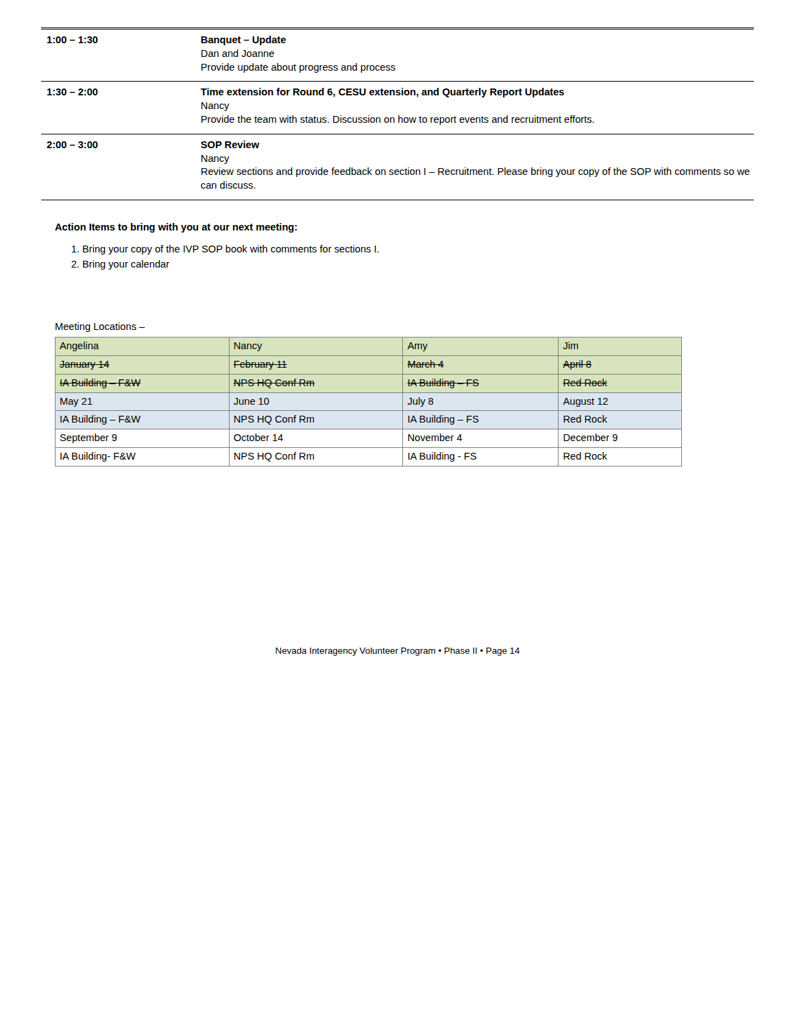| 1:00 – 1:30 | Banquet – Update Dan and Joanne Provide update about progress and process |
| 1:30 – 2:00 | Time extension for Round 6, CESU extension, and Quarterly Report Updates Nancy Provide the team with status. Discussion on how to report events and recruitment efforts. |
| 2:00 – 3:00 | SOP Review Nancy Review sections and provide feedback on section I – Recruitment. Please bring your copy of the SOP with comments so we can discuss. |
Action Items to bring with you at our next meeting:
Bring your copy of the IVP SOP book with comments for sections I.
Bring your calendar
Meeting Locations –
| Angelina | Nancy | Amy | Jim |
| January 14 | February 11 | March 4 | April 8 |
| IA Building – F&W | NPS HQ Conf Rm | IA Building – FS | Red Rock |
| May 21 | June 10 | July 8 | August 12 |
| IA Building – F&W | NPS HQ Conf Rm | IA Building – FS | Red Rock |
| September 9 | October 14 | November 4 | December 9 |
| IA Building- F&W | NPS HQ Conf Rm | IA Building - FS | Red Rock |
Nevada Interagency Volunteer Program • Phase II • Page 14